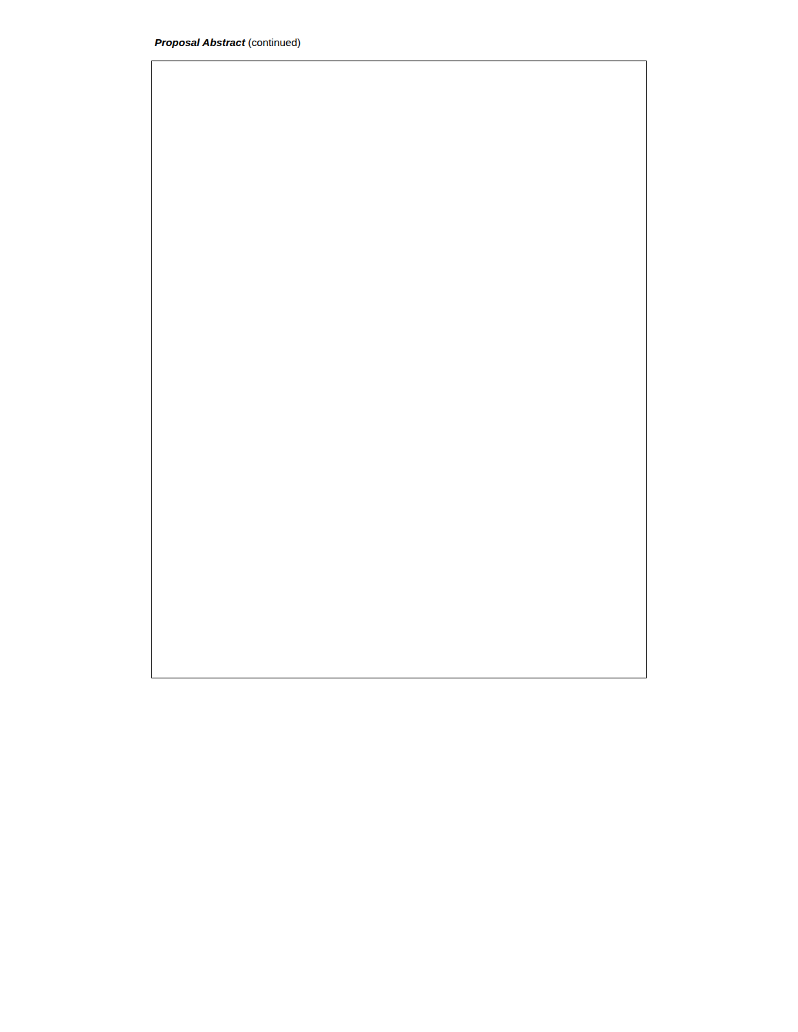Proposal Abstract (continued)